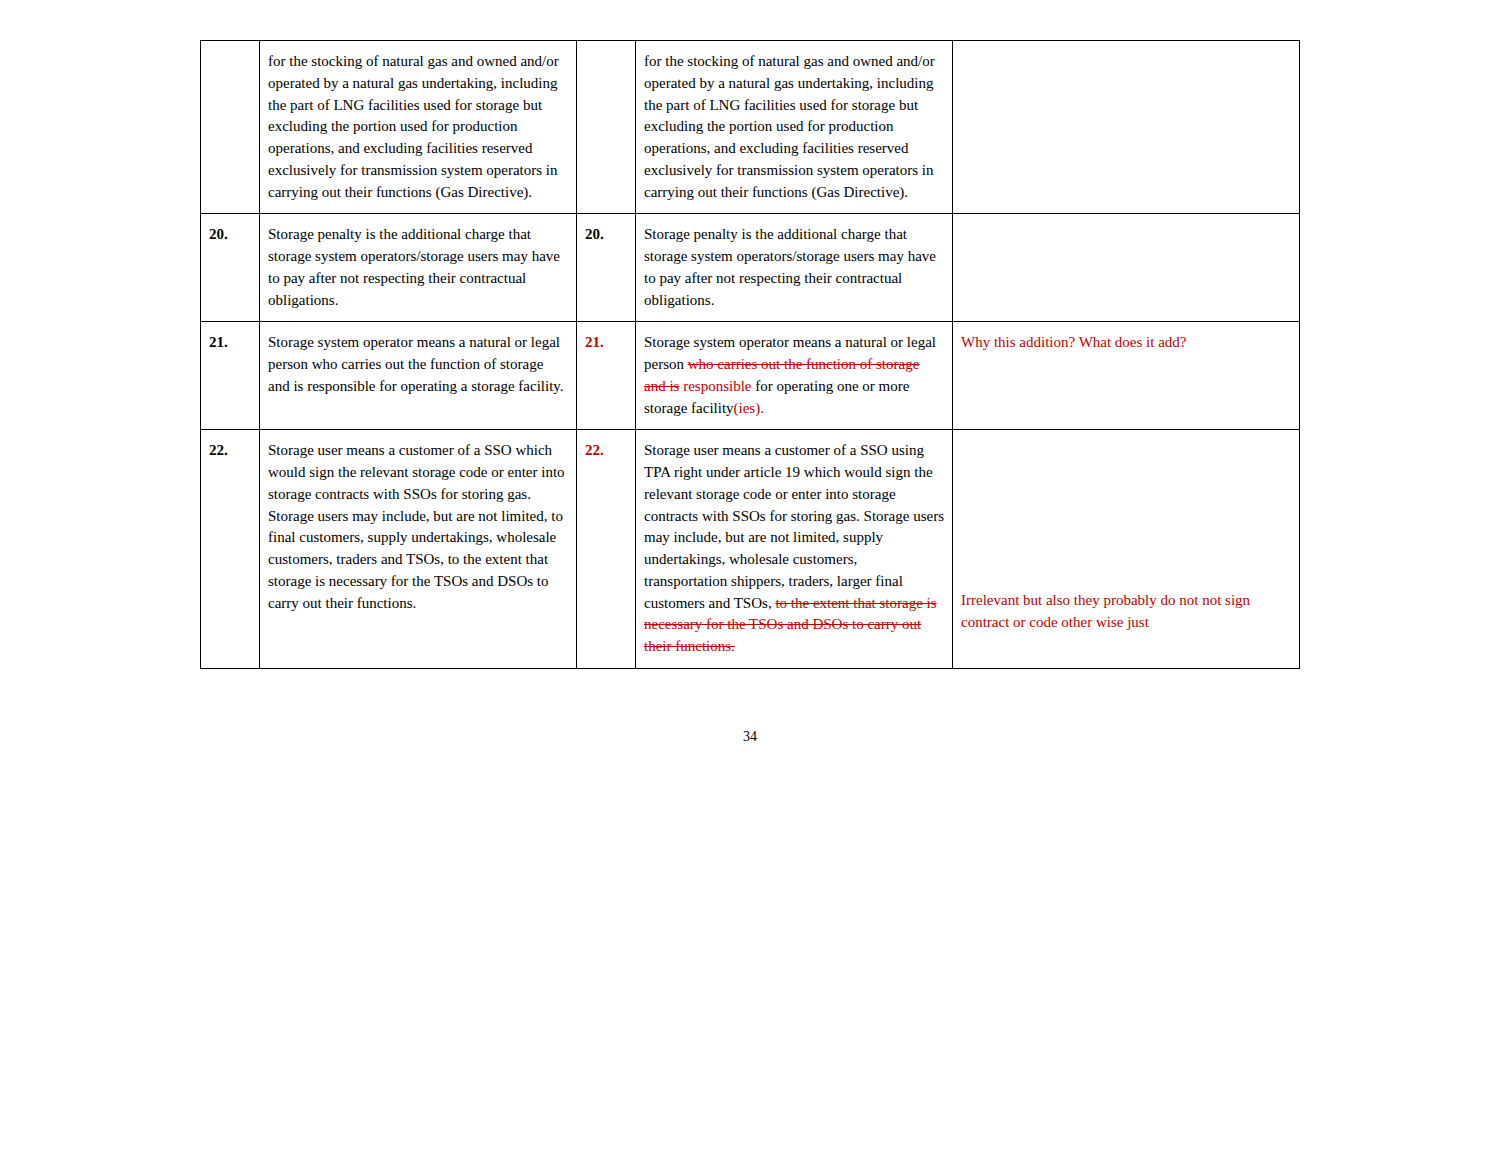| | for the stocking of natural gas and owned and/or operated by a natural gas undertaking, including the part of LNG facilities used for storage but excluding the portion used for production operations, and excluding facilities reserved exclusively for transmission system operators in carrying out their functions (Gas Directive). | | for the stocking of natural gas and owned and/or operated by a natural gas undertaking, including the part of LNG facilities used for storage but excluding the portion used for production operations, and excluding facilities reserved exclusively for transmission system operators in carrying out their functions (Gas Directive). | |
| 20. | Storage penalty is the additional charge that storage system operators/storage users may have to pay after not respecting their contractual obligations. | 20. | Storage penalty is the additional charge that storage system operators/storage users may have to pay after not respecting their contractual obligations. | |
| 21. | Storage system operator means a natural or legal person who carries out the function of storage and is responsible for operating a storage facility. | 21. | Storage system operator means a natural or legal person who carries out the function of storage and is responsible for operating one or more storage facility (ies). | Why this addition? What does it add? |
| 22. | Storage user means a customer of a SSO which would sign the relevant storage code or enter into storage contracts with SSOs for storing gas. Storage users may include, but are not limited, to final customers, supply undertakings, wholesale customers, traders and TSOs, to the extent that storage is necessary for the TSOs and DSOs to carry out their functions. | 22. | Storage user means a customer of a SSO using TPA right under article 19 which would sign the relevant storage code or enter into storage contracts with SSOs for storing gas. Storage users may include, but are not limited, supply undertakings, wholesale customers, transportation shippers, traders, larger final customers and TSOs, to the extent that storage is necessary for the TSOs and DSOs to carry out their functions. | Irrelevant but also they probably do not not sign contract or code other wise just |
34